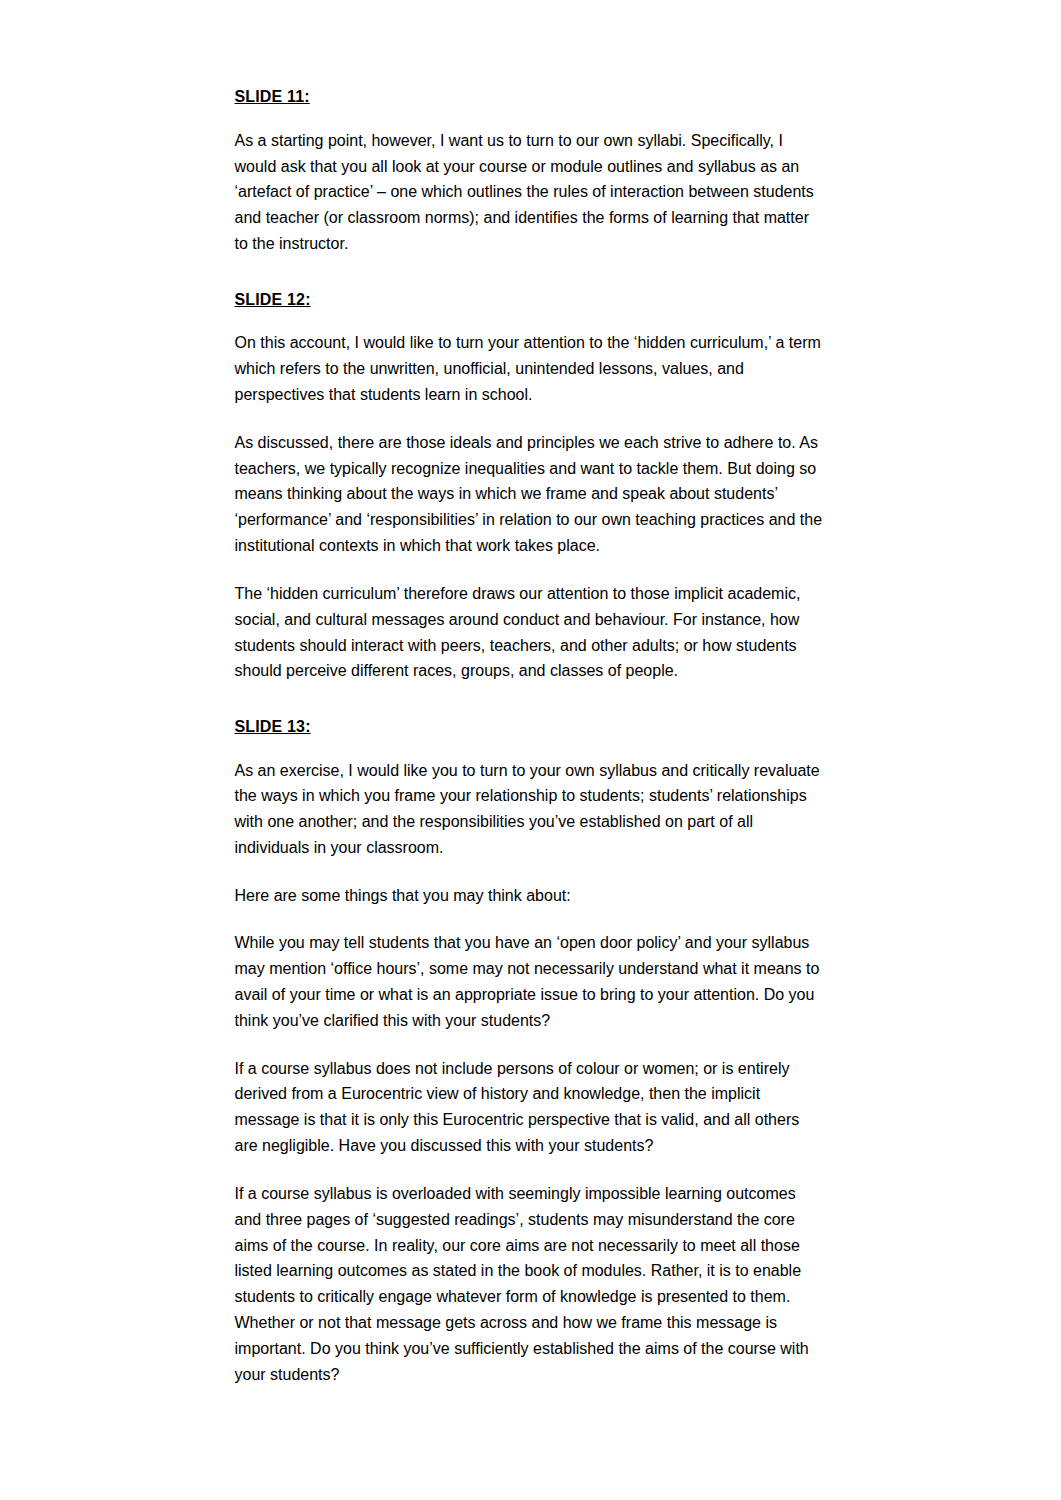SLIDE 11:
As a starting point, however, I want us to turn to our own syllabi. Specifically, I would ask that you all look at your course or module outlines and syllabus as an ‘artefact of practice’ – one which outlines the rules of interaction between students and teacher (or classroom norms); and identifies the forms of learning that matter to the instructor.
SLIDE 12:
On this account, I would like to turn your attention to the ‘hidden curriculum,’ a term which refers to the unwritten, unofficial, unintended lessons, values, and perspectives that students learn in school.
As discussed, there are those ideals and principles we each strive to adhere to. As teachers, we typically recognize inequalities and want to tackle them. But doing so means thinking about the ways in which we frame and speak about students’ ‘performance’ and ‘responsibilities’ in relation to our own teaching practices and the institutional contexts in which that work takes place.
The ‘hidden curriculum’ therefore draws our attention to those implicit academic, social, and cultural messages around conduct and behaviour. For instance, how students should interact with peers, teachers, and other adults; or how students should perceive different races, groups, and classes of people.
SLIDE 13:
As an exercise, I would like you to turn to your own syllabus and critically revaluate the ways in which you frame your relationship to students; students’ relationships with one another; and the responsibilities you’ve established on part of all individuals in your classroom.
Here are some things that you may think about:
While you may tell students that you have an ‘open door policy’ and your syllabus may mention ‘office hours’, some may not necessarily understand what it means to avail of your time or what is an appropriate issue to bring to your attention. Do you think you’ve clarified this with your students?
If a course syllabus does not include persons of colour or women; or is entirely derived from a Eurocentric view of history and knowledge, then the implicit message is that it is only this Eurocentric perspective that is valid, and all others are negligible. Have you discussed this with your students?
If a course syllabus is overloaded with seemingly impossible learning outcomes and three pages of ‘suggested readings’, students may misunderstand the core aims of the course. In reality, our core aims are not necessarily to meet all those listed learning outcomes as stated in the book of modules. Rather, it is to enable students to critically engage whatever form of knowledge is presented to them. Whether or not that message gets across and how we frame this message is important. Do you think you’ve sufficiently established the aims of the course with your students?